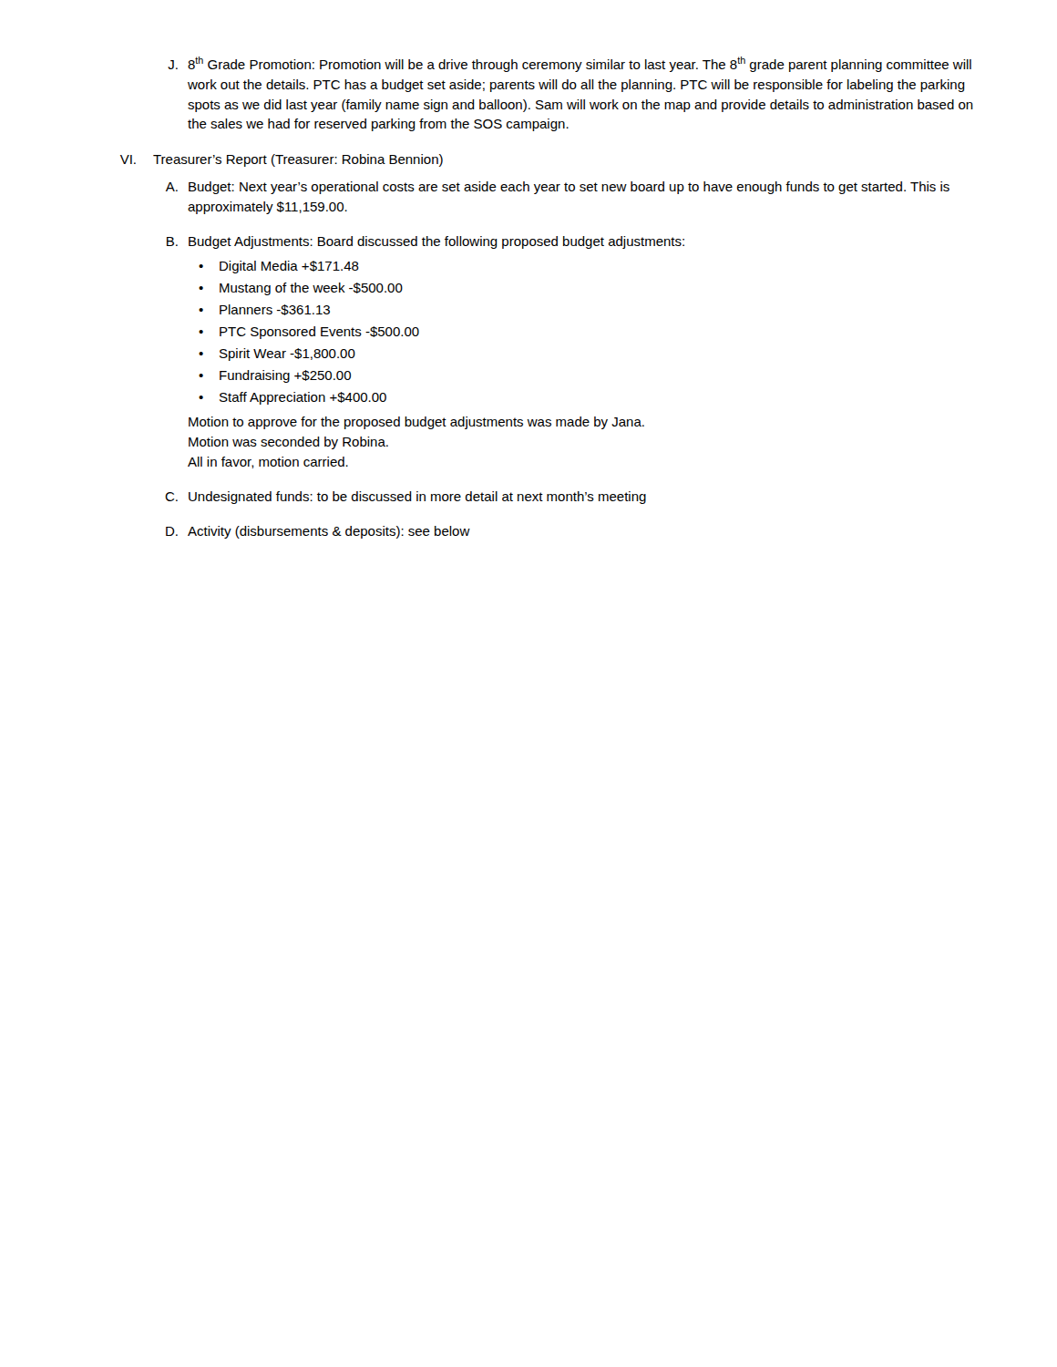J.
8th Grade Promotion: Promotion will be a drive through ceremony similar to last year. The 8th grade parent planning committee will work out the details. PTC has a budget set aside; parents will do all the planning. PTC will be responsible for labeling the parking spots as we did last year (family name sign and balloon). Sam will work on the map and provide details to administration based on the sales we had for reserved parking from the SOS campaign.
VI.
Treasurer’s Report (Treasurer: Robina Bennion)
A.
Budget: Next year’s operational costs are set aside each year to set new board up to have enough funds to get started. This is approximately $11,159.00.
B.
Budget Adjustments: Board discussed the following proposed budget adjustments:
Digital Media +$171.48
Mustang of the week -$500.00
Planners -$361.13
PTC Sponsored Events -$500.00
Spirit Wear -$1,800.00
Fundraising +$250.00
Staff Appreciation +$400.00
Motion to approve for the proposed budget adjustments was made by Jana.
Motion was seconded by Robina.
All in favor, motion carried.
C.
Undesignated funds: to be discussed in more detail at next month’s meeting
D.
Activity (disbursements & deposits): see below